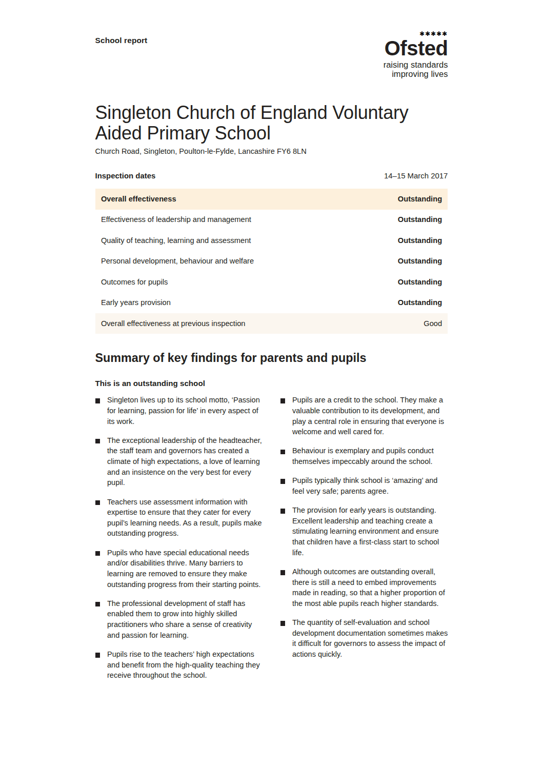School report
✱✱✱✱✱
Ofsted
raising standards
improving lives
Singleton Church of England Voluntary Aided Primary School
Church Road, Singleton, Poulton-le-Fylde, Lancashire FY6 8LN
Inspection dates 14–15 March 2017
| Overall effectiveness | Outstanding |
| Effectiveness of leadership and management | Outstanding |
| Quality of teaching, learning and assessment | Outstanding |
| Personal development, behaviour and welfare | Outstanding |
| Outcomes for pupils | Outstanding |
| Early years provision | Outstanding |
| Overall effectiveness at previous inspection | Good |
Summary of key findings for parents and pupils
This is an outstanding school
Singleton lives up to its school motto, ‘Passion for learning, passion for life’ in every aspect of its work.
The exceptional leadership of the headteacher, the staff team and governors has created a climate of high expectations, a love of learning and an insistence on the very best for every pupil.
Teachers use assessment information with expertise to ensure that they cater for every pupil’s learning needs. As a result, pupils make outstanding progress.
Pupils who have special educational needs and/or disabilities thrive. Many barriers to learning are removed to ensure they make outstanding progress from their starting points.
The professional development of staff has enabled them to grow into highly skilled practitioners who share a sense of creativity and passion for learning.
Pupils rise to the teachers’ high expectations and benefit from the high-quality teaching they receive throughout the school.
Pupils are a credit to the school. They make a valuable contribution to its development, and play a central role in ensuring that everyone is welcome and well cared for.
Behaviour is exemplary and pupils conduct themselves impeccably around the school.
Pupils typically think school is ‘amazing’ and feel very safe; parents agree.
The provision for early years is outstanding. Excellent leadership and teaching create a stimulating learning environment and ensure that children have a first-class start to school life.
Although outcomes are outstanding overall, there is still a need to embed improvements made in reading, so that a higher proportion of the most able pupils reach higher standards.
The quantity of self-evaluation and school development documentation sometimes makes it difficult for governors to assess the impact of actions quickly.